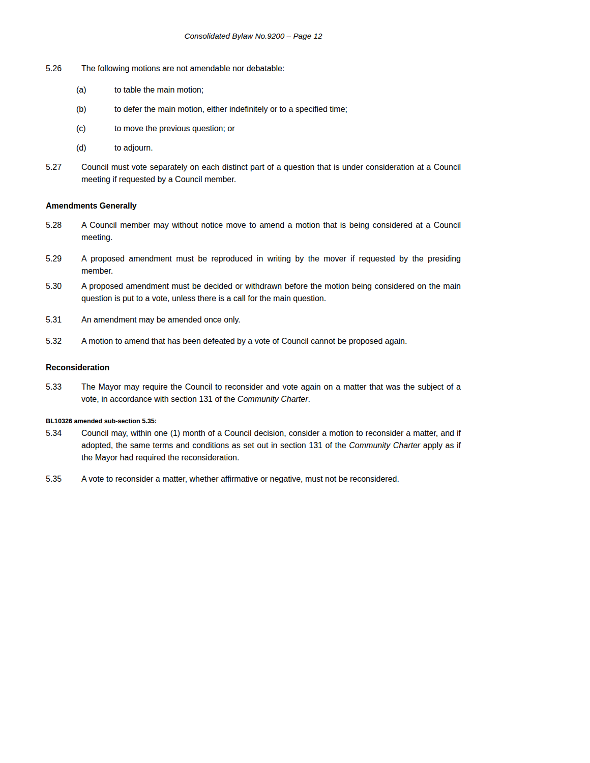Consolidated Bylaw No.9200 – Page 12
5.26
The following motions are not amendable nor debatable:
(a)
to table the main motion;
(b)
to defer the main motion, either indefinitely or to a specified time;
(c)
to move the previous question; or
(d)
to adjourn.
5.27
Council must vote separately on each distinct part of a question that is under consideration at a Council meeting if requested by a Council member.
Amendments Generally
5.28
A Council member may without notice move to amend a motion that is being considered at a Council meeting.
5.29
A proposed amendment must be reproduced in writing by the mover if requested by the presiding member.
5.30
A proposed amendment must be decided or withdrawn before the motion being considered on the main question is put to a vote, unless there is a call for the main question.
5.31
An amendment may be amended once only.
5.32
A motion to amend that has been defeated by a vote of Council cannot be proposed again.
Reconsideration
5.33
The Mayor may require the Council to reconsider and vote again on a matter that was the subject of a vote, in accordance with section 131 of the Community Charter.
BL10326 amended sub-section 5.35:
5.34
Council may, within one (1) month of a Council decision, consider a motion to reconsider a matter, and if adopted, the same terms and conditions as set out in section 131 of the Community Charter apply as if the Mayor had required the reconsideration.
5.35
A vote to reconsider a matter, whether affirmative or negative, must not be reconsidered.